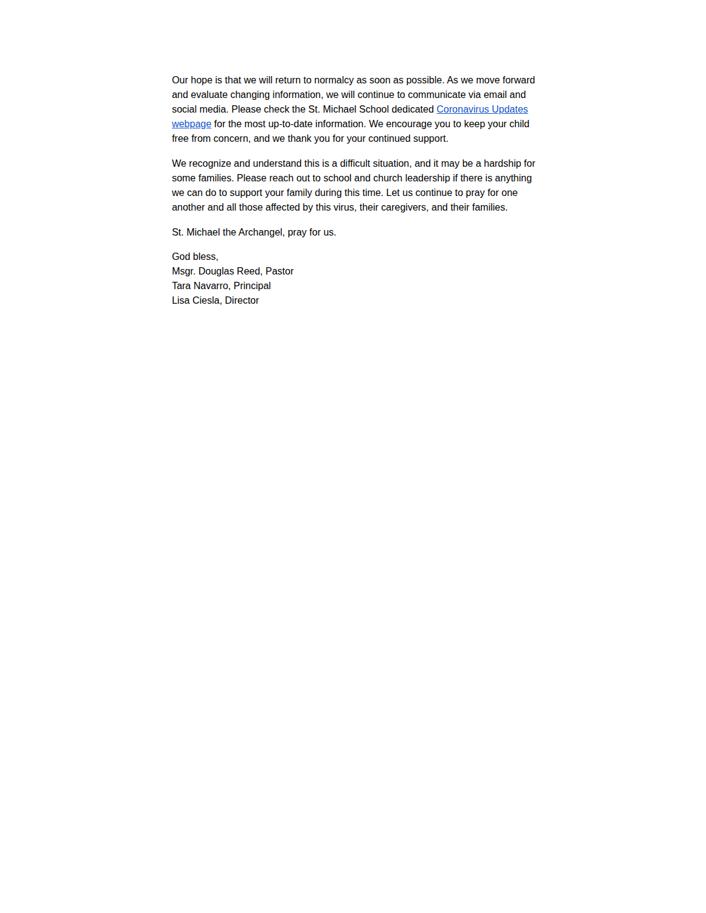Our hope is that we will return to normalcy as soon as possible. As we move forward and evaluate changing information, we will continue to communicate via email and social media. Please check the St. Michael School dedicated Coronavirus Updates webpage for the most up-to-date information. We encourage you to keep your child free from concern, and we thank you for your continued support.
We recognize and understand this is a difficult situation, and it may be a hardship for some families. Please reach out to school and church leadership if there is anything we can do to support your family during this time. Let us continue to pray for one another and all those affected by this virus, their caregivers, and their families.
St. Michael the Archangel, pray for us.
God bless,
Msgr. Douglas Reed, Pastor
Tara Navarro, Principal
Lisa Ciesla, Director